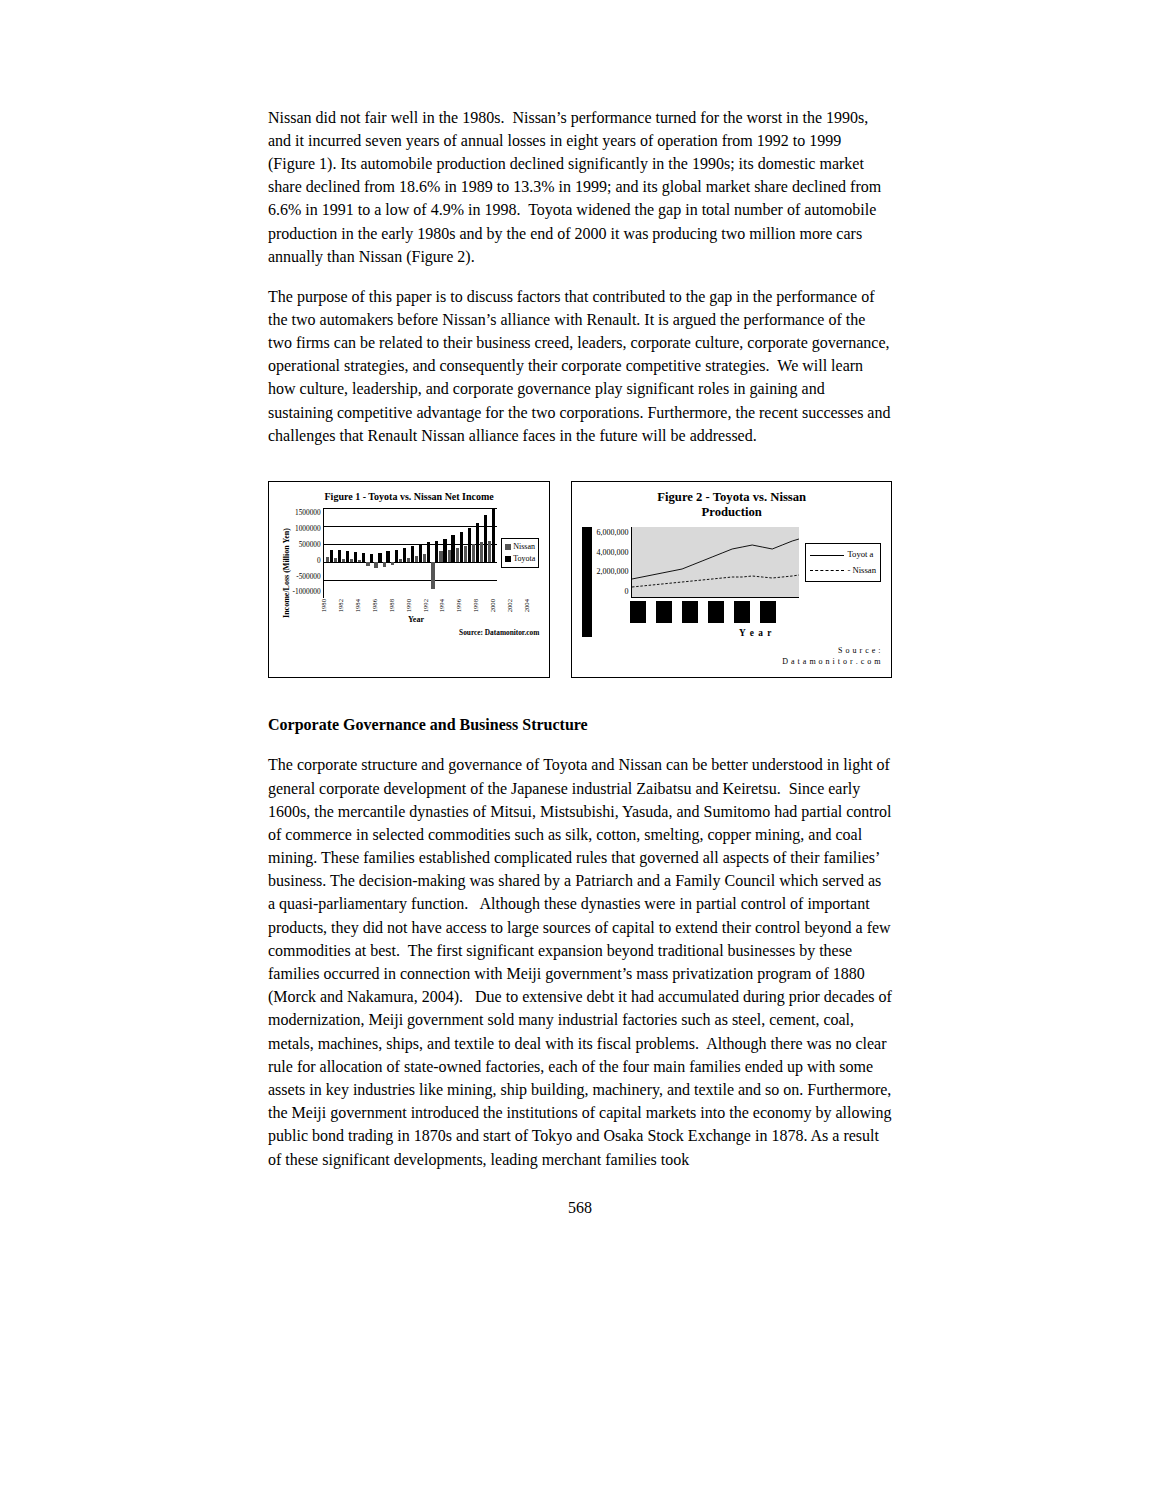Nissan did not fair well in the 1980s. Nissan’s performance turned for the worst in the 1990s, and it incurred seven years of annual losses in eight years of operation from 1992 to 1999 (Figure 1). Its automobile production declined significantly in the 1990s; its domestic market share declined from 18.6% in 1989 to 13.3% in 1999; and its global market share declined from 6.6% in 1991 to a low of 4.9% in 1998. Toyota widened the gap in total number of automobile production in the early 1980s and by the end of 2000 it was producing two million more cars annually than Nissan (Figure 2).
The purpose of this paper is to discuss factors that contributed to the gap in the performance of the two automakers before Nissan’s alliance with Renault. It is argued the performance of the two firms can be related to their business creed, leaders, corporate culture, corporate governance, operational strategies, and consequently their corporate competitive strategies. We will learn how culture, leadership, and corporate governance play significant roles in gaining and sustaining competitive advantage for the two corporations. Furthermore, the recent successes and challenges that Renault Nissan alliance faces in the future will be addressed.
Figure 1 - Toyota vs. Nissan Net Income
Income/Loss (Million Yen)
1500000 1000000 500000 0 -500000 -1000000
Nissan
Toyota
1980198219841986198819901992199419961998200020022004
Year
Source: Datamonitor.com
Figure 2 - Toyota vs. Nissan
Production
6,000,000 4,000,000 2,000,000 0
Toyot a
- Nissan
Y e a r
S o u r c e :
D a t a m o n i t o r . c o m
Corporate Governance and Business Structure
The corporate structure and governance of Toyota and Nissan can be better understood in light of general corporate development of the Japanese industrial Zaibatsu and Keiretsu. Since early 1600s, the mercantile dynasties of Mitsui, Mistsubishi, Yasuda, and Sumitomo had partial control of commerce in selected commodities such as silk, cotton, smelting, copper mining, and coal mining. These families established complicated rules that governed all aspects of their families’ business. The decision-making was shared by a Patriarch and a Family Council which served as a quasi-parliamentary function. Although these dynasties were in partial control of important products, they did not have access to large sources of capital to extend their control beyond a few commodities at best. The first significant expansion beyond traditional businesses by these families occurred in connection with Meiji government’s mass privatization program of 1880 (Morck and Nakamura, 2004). Due to extensive debt it had accumulated during prior decades of modernization, Meiji government sold many industrial factories such as steel, cement, coal, metals, machines, ships, and textile to deal with its fiscal problems. Although there was no clear rule for allocation of state-owned factories, each of the four main families ended up with some assets in key industries like mining, ship building, machinery, and textile and so on. Furthermore, the Meiji government introduced the institutions of capital markets into the economy by allowing public bond trading in 1870s and start of Tokyo and Osaka Stock Exchange in 1878. As a result of these significant developments, leading merchant families took
568